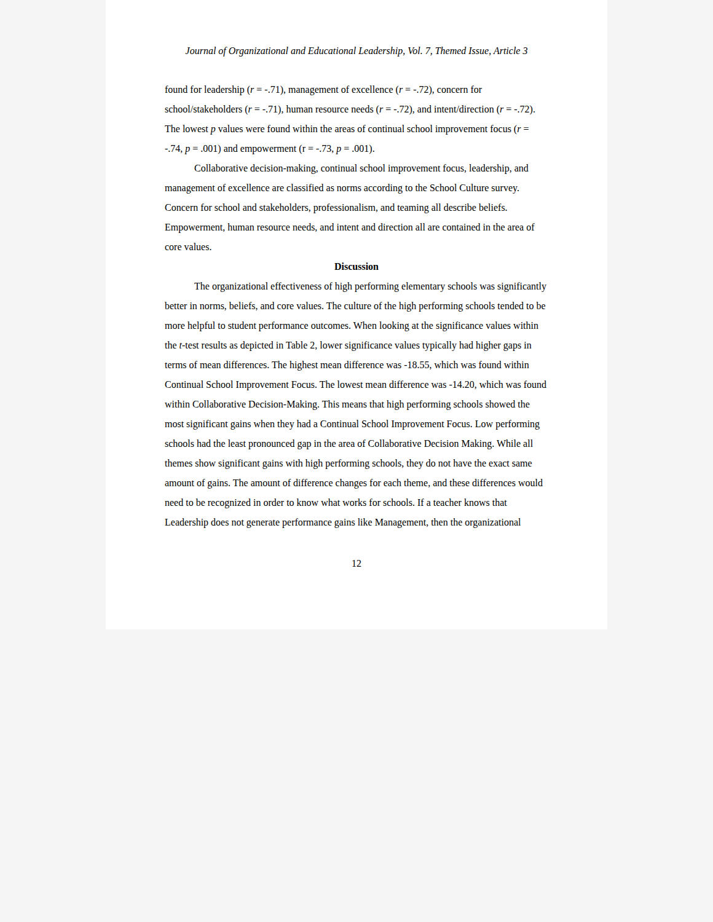Journal of Organizational and Educational Leadership, Vol. 7, Themed Issue, Article 3
found for leadership (r = -.71), management of excellence (r = -.72), concern for school/stakeholders (r = -.71), human resource needs (r = -.72), and intent/direction (r = -.72). The lowest p values were found within the areas of continual school improvement focus (r = -.74, p = .001) and empowerment (r = -.73, p = .001).
Collaborative decision-making, continual school improvement focus, leadership, and management of excellence are classified as norms according to the School Culture survey. Concern for school and stakeholders, professionalism, and teaming all describe beliefs. Empowerment, human resource needs, and intent and direction all are contained in the area of core values.
Discussion
The organizational effectiveness of high performing elementary schools was significantly better in norms, beliefs, and core values. The culture of the high performing schools tended to be more helpful to student performance outcomes. When looking at the significance values within the t-test results as depicted in Table 2, lower significance values typically had higher gaps in terms of mean differences. The highest mean difference was -18.55, which was found within Continual School Improvement Focus. The lowest mean difference was -14.20, which was found within Collaborative Decision-Making. This means that high performing schools showed the most significant gains when they had a Continual School Improvement Focus. Low performing schools had the least pronounced gap in the area of Collaborative Decision Making. While all themes show significant gains with high performing schools, they do not have the exact same amount of gains. The amount of difference changes for each theme, and these differences would need to be recognized in order to know what works for schools. If a teacher knows that Leadership does not generate performance gains like Management, then the organizational
12